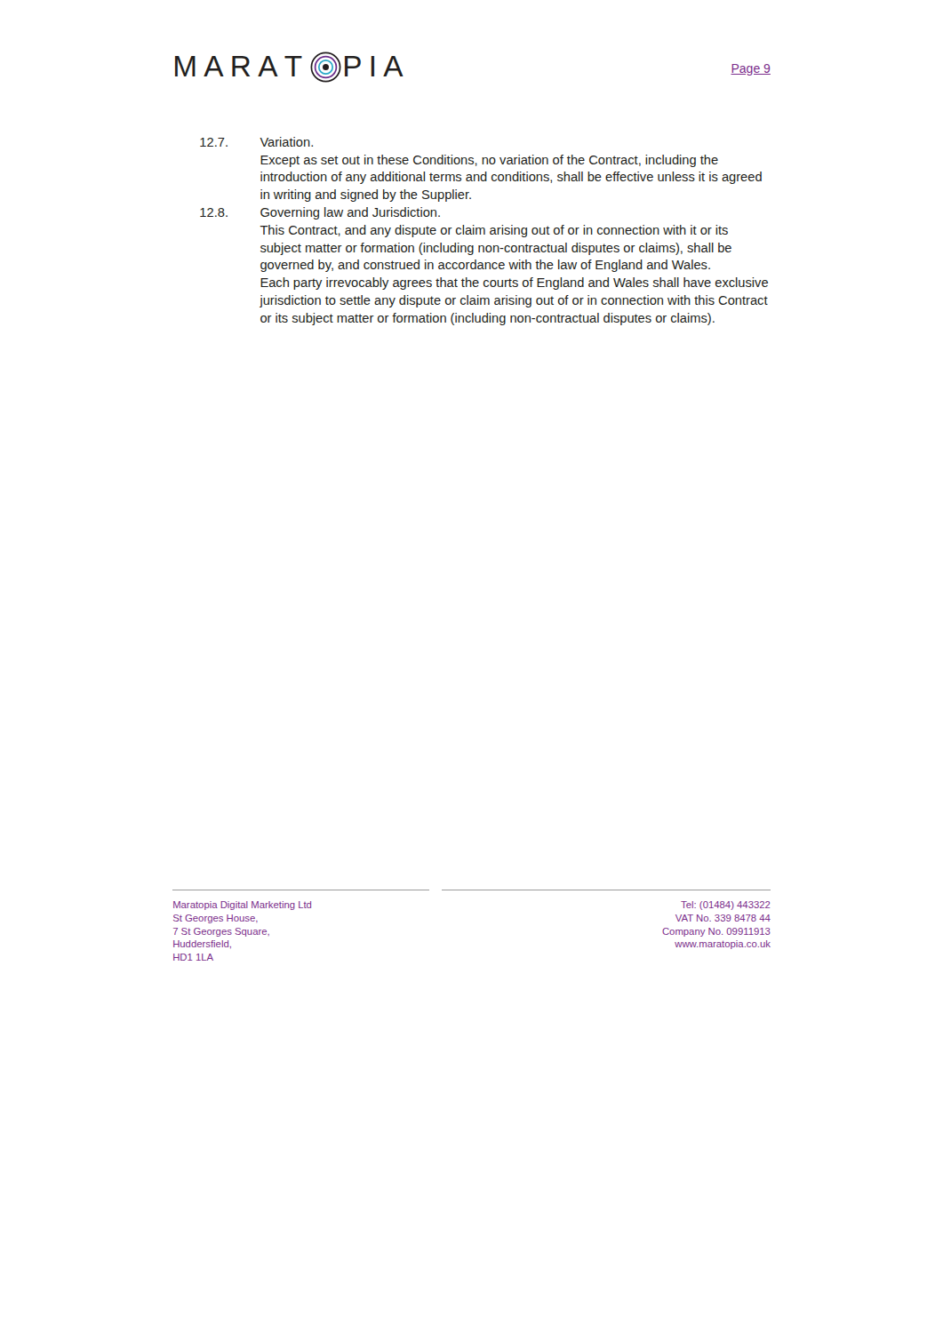MARAT PIA
Page 9
12.7.
Variation.
Except as set out in these Conditions, no variation of the Contract, including the introduction of any additional terms and conditions, shall be effective unless it is agreed in writing and signed by the Supplier.
12.8.
Governing law and Jurisdiction.
This Contract, and any dispute or claim arising out of or in connection with it or its subject matter or formation (including non-contractual disputes or claims), shall be governed by, and construed in accordance with the law of England and Wales.
Each party irrevocably agrees that the courts of England and Wales shall have exclusive jurisdiction to settle any dispute or claim arising out of or in connection with this Contract or its subject matter or formation (including non-contractual disputes or claims).
Maratopia Digital Marketing Ltd
St Georges House,
7 St Georges Square,
Huddersfield,
HD1 1LA
Tel: (01484) 443322
VAT No. 339 8478 44
Company No. 09911913
www.maratopia.co.uk